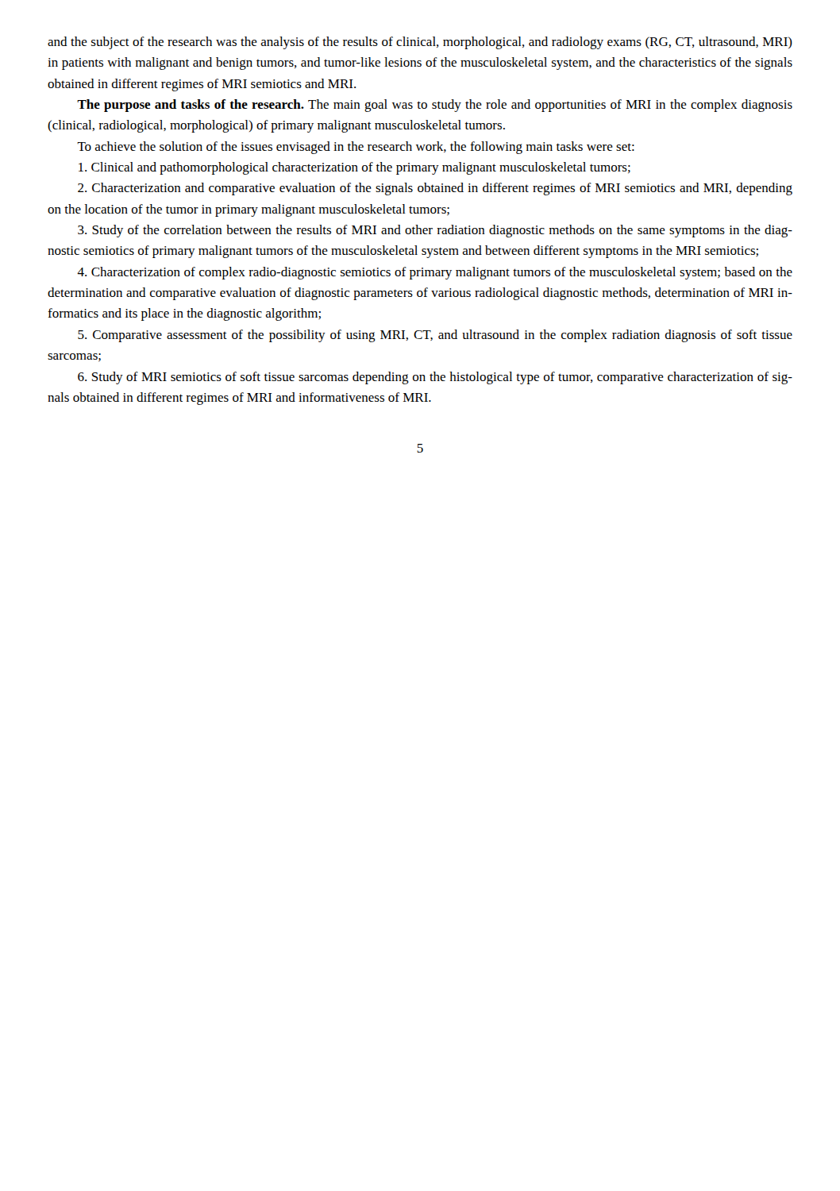and the subject of the research was the analysis of the results of clinical, morphological, and radiology exams (RG, CT, ultrasound, MRI) in patients with malignant and benign tumors, and tumor-like lesions of the musculoskeletal system, and the characteristics of the signals obtained in different regimes of MRI semiotics and MRI.
The purpose and tasks of the research. The main goal was to study the role and opportunities of MRI in the complex diagnosis (clinical, radiological, morphological) of primary malignant musculoskeletal tumors.
To achieve the solution of the issues envisaged in the research work, the following main tasks were set:
1. Clinical and pathomorphological characterization of the primary malignant musculoskeletal tumors;
2. Characterization and comparative evaluation of the signals obtained in different regimes of MRI semiotics and MRI, depending on the location of the tumor in primary malignant musculoskeletal tumors;
3. Study of the correlation between the results of MRI and other radiation diagnostic methods on the same symptoms in the diagnostic semiotics of primary malignant tumors of the musculoskeletal system and between different symptoms in the MRI semiotics;
4. Characterization of complex radio-diagnostic semiotics of primary malignant tumors of the musculoskeletal system; based on the determination and comparative evaluation of diagnostic parameters of various radiological diagnostic methods, determination of MRI informatics and its place in the diagnostic algorithm;
5. Comparative assessment of the possibility of using MRI, CT, and ultrasound in the complex radiation diagnosis of soft tissue sarcomas;
6. Study of MRI semiotics of soft tissue sarcomas depending on the histological type of tumor, comparative characterization of signals obtained in different regimes of MRI and informativeness of MRI.
5